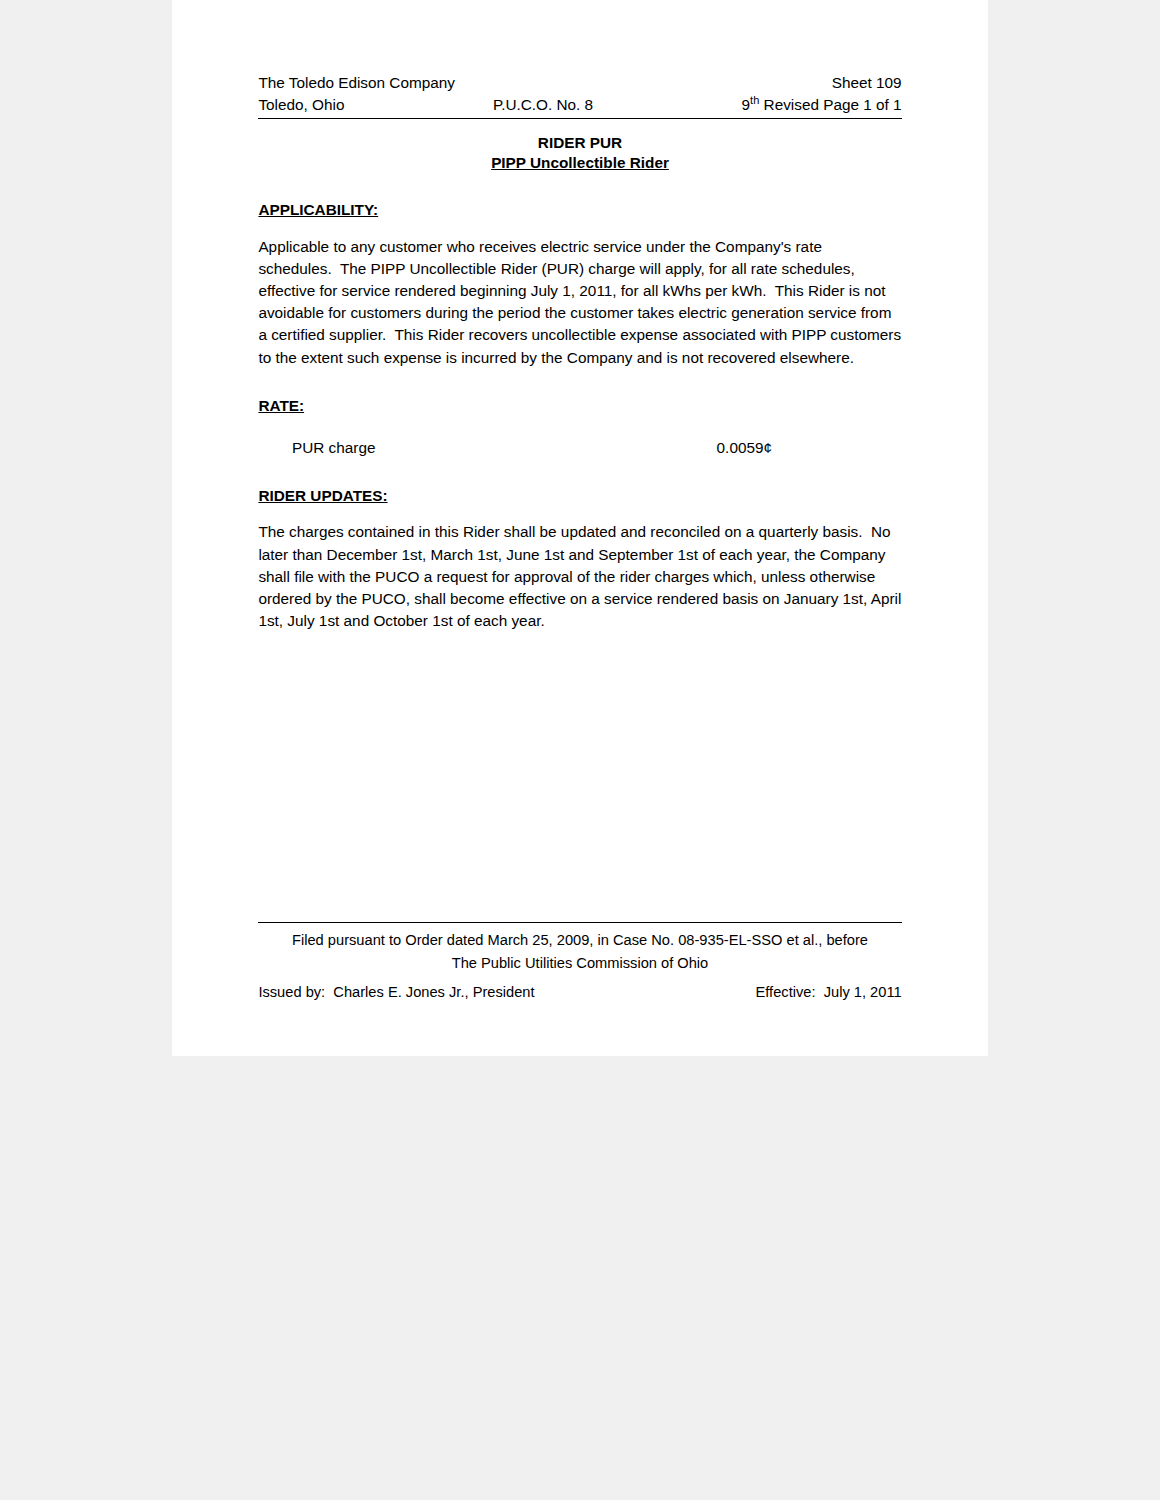The Toledo Edison Company Sheet 109
Toledo, Ohio P.U.C.O. No. 8 9th Revised Page 1 of 1
RIDER PUR
PIPP Uncollectible Rider
APPLICABILITY:
Applicable to any customer who receives electric service under the Company's rate schedules. The PIPP Uncollectible Rider (PUR) charge will apply, for all rate schedules, effective for service rendered beginning July 1, 2011, for all kWhs per kWh. This Rider is not avoidable for customers during the period the customer takes electric generation service from a certified supplier. This Rider recovers uncollectible expense associated with PIPP customers to the extent such expense is incurred by the Company and is not recovered elsewhere.
RATE:
PUR charge 0.0059¢
RIDER UPDATES:
The charges contained in this Rider shall be updated and reconciled on a quarterly basis. No later than December 1st, March 1st, June 1st and September 1st of each year, the Company shall file with the PUCO a request for approval of the rider charges which, unless otherwise ordered by the PUCO, shall become effective on a service rendered basis on January 1st, April 1st, July 1st and October 1st of each year.
Filed pursuant to Order dated March 25, 2009, in Case No. 08-935-EL-SSO et al., before
The Public Utilities Commission of Ohio
Issued by: Charles E. Jones Jr., President Effective: July 1, 2011